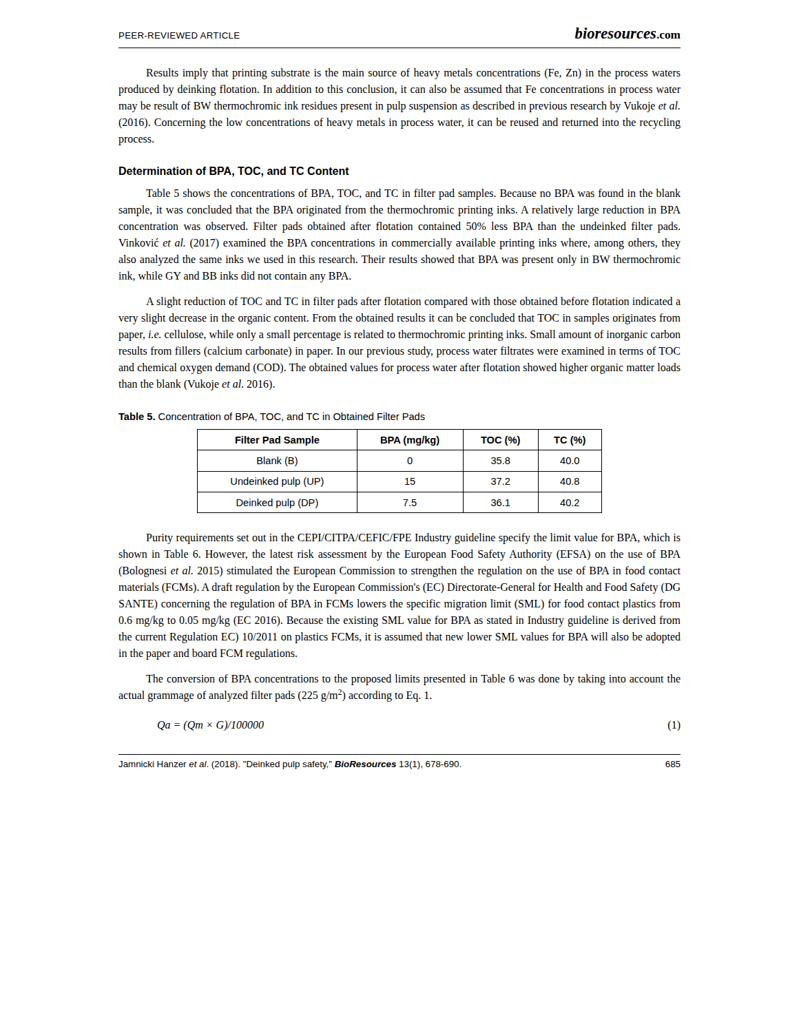PEER-REVIEWED ARTICLE
bioresources.com
Results imply that printing substrate is the main source of heavy metals concentrations (Fe, Zn) in the process waters produced by deinking flotation. In addition to this conclusion, it can also be assumed that Fe concentrations in process water may be result of BW thermochromic ink residues present in pulp suspension as described in previous research by Vukoje et al. (2016). Concerning the low concentrations of heavy metals in process water, it can be reused and returned into the recycling process.
Determination of BPA, TOC, and TC Content
Table 5 shows the concentrations of BPA, TOC, and TC in filter pad samples. Because no BPA was found in the blank sample, it was concluded that the BPA originated from the thermochromic printing inks. A relatively large reduction in BPA concentration was observed. Filter pads obtained after flotation contained 50% less BPA than the undeinked filter pads. Vinković et al. (2017) examined the BPA concentrations in commercially available printing inks where, among others, they also analyzed the same inks we used in this research. Their results showed that BPA was present only in BW thermochromic ink, while GY and BB inks did not contain any BPA.
A slight reduction of TOC and TC in filter pads after flotation compared with those obtained before flotation indicated a very slight decrease in the organic content. From the obtained results it can be concluded that TOC in samples originates from paper, i.e. cellulose, while only a small percentage is related to thermochromic printing inks. Small amount of inorganic carbon results from fillers (calcium carbonate) in paper. In our previous study, process water filtrates were examined in terms of TOC and chemical oxygen demand (COD). The obtained values for process water after flotation showed higher organic matter loads than the blank (Vukoje et al. 2016).
Table 5. Concentration of BPA, TOC, and TC in Obtained Filter Pads
| Filter Pad Sample | BPA (mg/kg) | TOC (%) | TC (%) |
| --- | --- | --- | --- |
| Blank (B) | 0 | 35.8 | 40.0 |
| Undeinked pulp (UP) | 15 | 37.2 | 40.8 |
| Deinked pulp (DP) | 7.5 | 36.1 | 40.2 |
Purity requirements set out in the CEPI/CITPA/CEFIC/FPE Industry guideline specify the limit value for BPA, which is shown in Table 6. However, the latest risk assessment by the European Food Safety Authority (EFSA) on the use of BPA (Bolognesi et al. 2015) stimulated the European Commission to strengthen the regulation on the use of BPA in food contact materials (FCMs). A draft regulation by the European Commission's (EC) Directorate-General for Health and Food Safety (DG SANTE) concerning the regulation of BPA in FCMs lowers the specific migration limit (SML) for food contact plastics from 0.6 mg/kg to 0.05 mg/kg (EC 2016). Because the existing SML value for BPA as stated in Industry guideline is derived from the current Regulation EC) 10/2011 on plastics FCMs, it is assumed that new lower SML values for BPA will also be adopted in the paper and board FCM regulations.
The conversion of BPA concentrations to the proposed limits presented in Table 6 was done by taking into account the actual grammage of analyzed filter pads (225 g/m2) according to Eq. 1.
Qa = (Qm × G)/100000 (1)
Jamnicki Hanzer et al. (2018). "Deinked pulp safety," BioResources 13(1), 678-690.
685